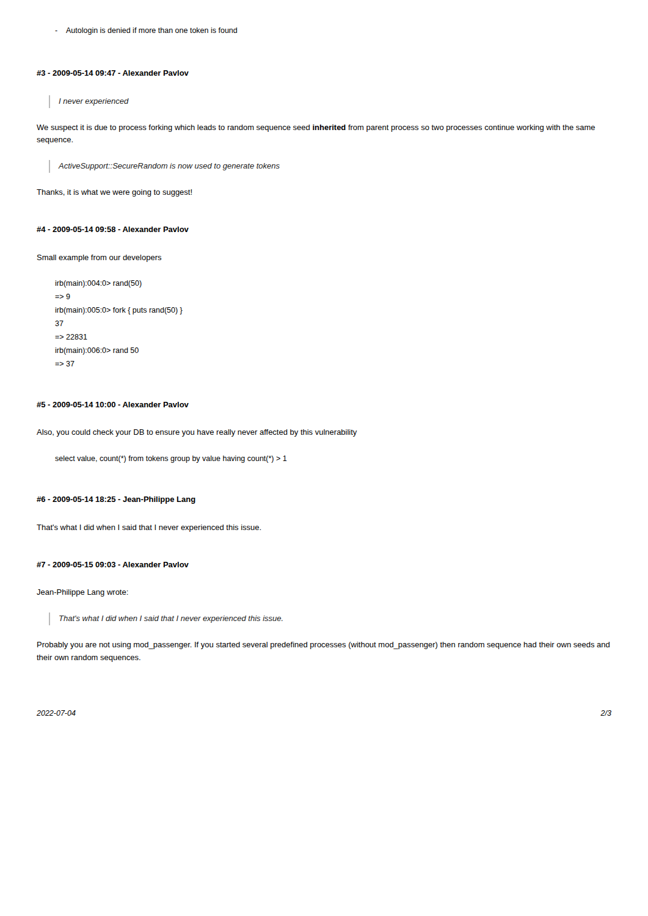Autologin is denied if more than one token is found
#3 - 2009-05-14 09:47 - Alexander Pavlov
I never experienced
We suspect it is due to process forking which leads to random sequence seed inherited from parent process so two processes continue working with the same sequence.
ActiveSupport::SecureRandom is now used to generate tokens
Thanks, it is what we were going to suggest!
#4 - 2009-05-14 09:58 - Alexander Pavlov
Small example from our developers
irb(main):004:0> rand(50)
=> 9
irb(main):005:0> fork { puts rand(50) }
37
=> 22831
irb(main):006:0> rand 50
=> 37
#5 - 2009-05-14 10:00 - Alexander Pavlov
Also, you could check your DB to ensure you have really never affected by this vulnerability
select value, count(*) from tokens group by value having count(*) > 1
#6 - 2009-05-14 18:25 - Jean-Philippe Lang
That's what I did when I said that I never experienced this issue.
#7 - 2009-05-15 09:03 - Alexander Pavlov
Jean-Philippe Lang wrote:
That's what I did when I said that I never experienced this issue.
Probably you are not using mod_passenger. If you started several predefined processes (without mod_passenger) then random sequence had their own seeds and their own random sequences.
2022-07-04 2/3